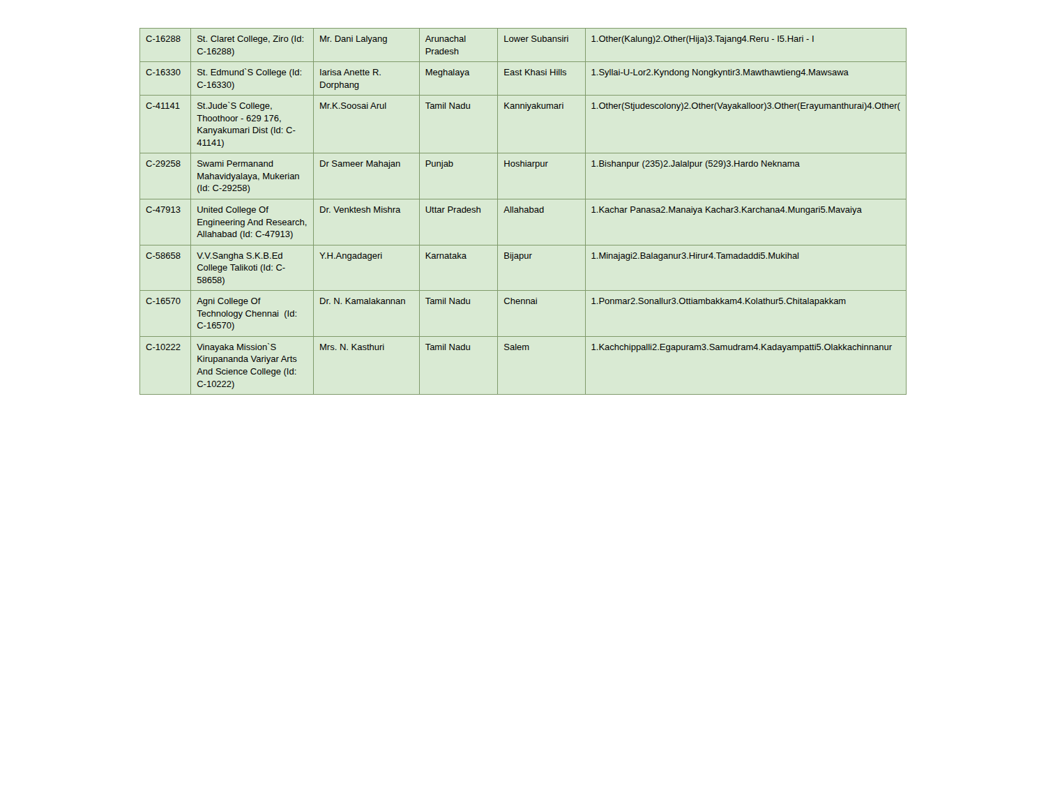| C-16288 | St. Claret College, Ziro (Id: C-16288) | Mr. Dani Lalyang | Arunachal Pradesh | Lower Subansiri | 1.Other(Kalung)2.Other(Hija)3.Tajang4.Reru - I5.Hari - I |
| C-16330 | St. Edmund`S College (Id: C-16330) | Iarisa Anette R. Dorphang | Meghalaya | East Khasi Hills | 1.Syllai-U-Lor2.Kyndong Nongkyntir3.Mawthawtieng4.Mawsawa |
| C-41141 | St.Jude`S College, Thoothoor - 629 176, Kanyakumari Dist (Id: C-41141) | Mr.K.Soosai Arul | Tamil Nadu | Kanniyakumari | 1.Other(Stjudescolony)2.Other(Vayakalloor)3.Other(Erayumanthurai)4.Other( |
| C-29258 | Swami Permanand Mahavidyalaya, Mukerian (Id: C-29258) | Dr Sameer Mahajan | Punjab | Hoshiarpur | 1.Bishanpur (235)2.Jalalpur (529)3.Hardo Neknama |
| C-47913 | United College Of Engineering And Research, Allahabad (Id: C-47913) | Dr. Venktesh Mishra | Uttar Pradesh | Allahabad | 1.Kachar Panasa2.Manaiya Kachar3.Karchana4.Mungari5.Mavaiya |
| C-58658 | V.V.Sangha S.K.B.Ed College Talikoti (Id: C-58658) | Y.H.Angadageri | Karnataka | Bijapur | 1.Minajagi2.Balaganur3.Hirur4.Tamadaddi5.Mukihal |
| C-16570 | Agni College Of Technology Chennai (Id: C-16570) | Dr. N. Kamalakannan | Tamil Nadu | Chennai | 1.Ponmar2.Sonallur3.Ottiambakkam4.Kolathur5.Chitalapakkam |
| C-10222 | Vinayaka Mission`S Kirupananda Variyar Arts And Science College (Id: C-10222) | Mrs. N. Kasthuri | Tamil Nadu | Salem | 1.Kachchippalli2.Egapuram3.Samudram4.Kadayampatti5.Olakkachinnanur |